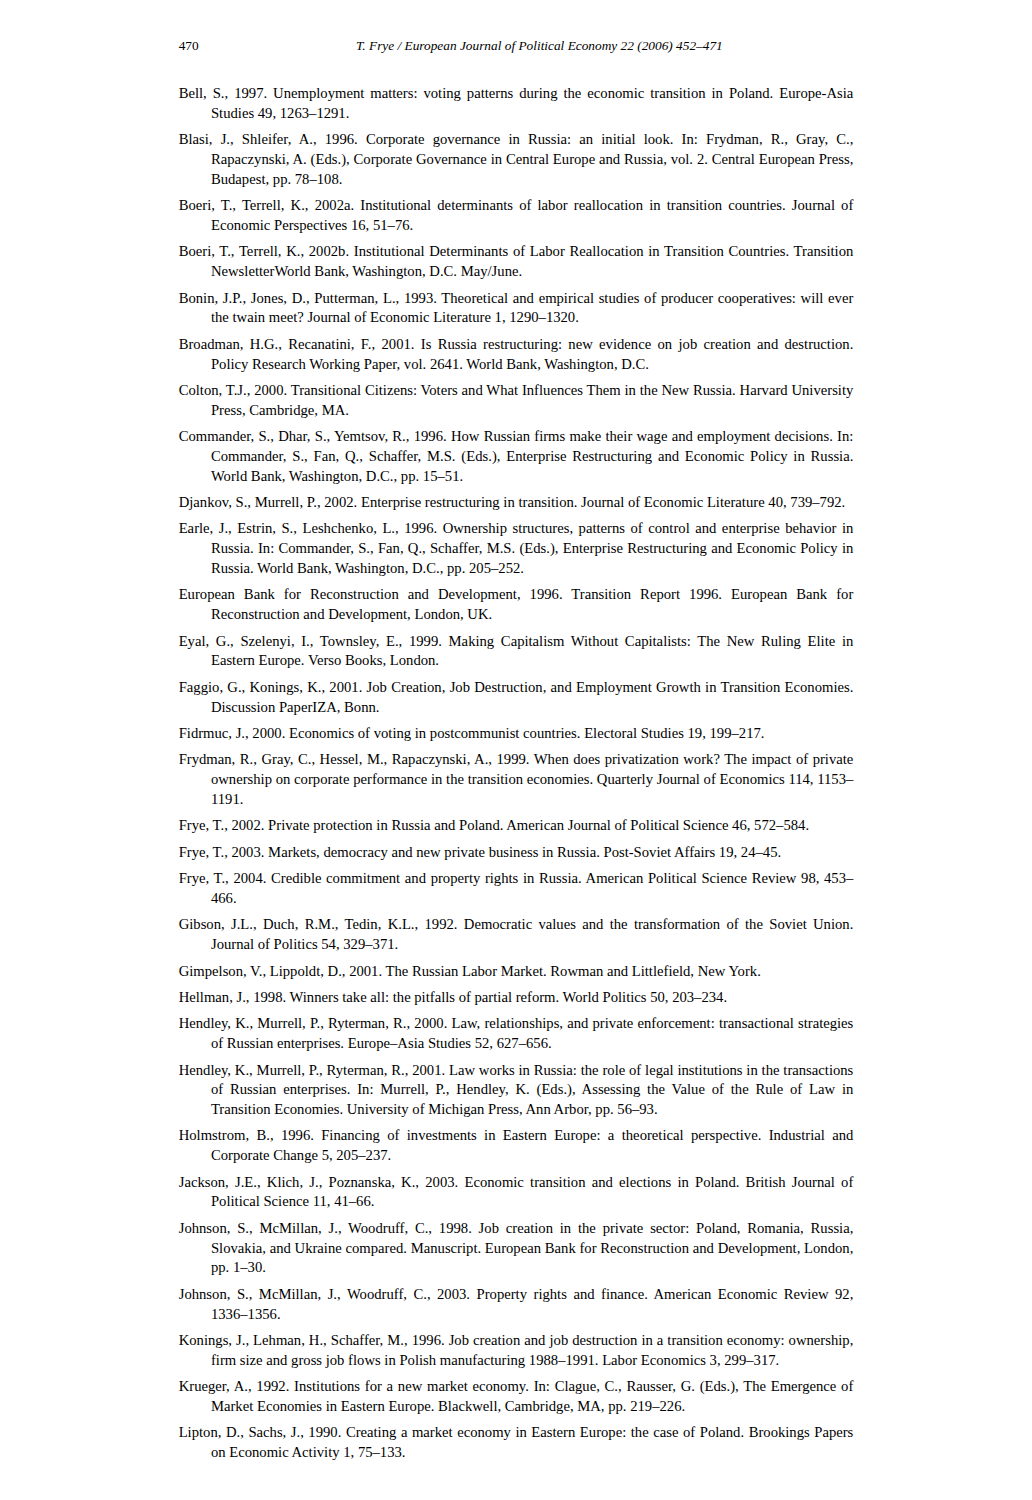470 T. Frye / European Journal of Political Economy 22 (2006) 452–471
Bell, S., 1997. Unemployment matters: voting patterns during the economic transition in Poland. Europe-Asia Studies 49, 1263–1291.
Blasi, J., Shleifer, A., 1996. Corporate governance in Russia: an initial look. In: Frydman, R., Gray, C., Rapaczynski, A. (Eds.), Corporate Governance in Central Europe and Russia, vol. 2. Central European Press, Budapest, pp. 78–108.
Boeri, T., Terrell, K., 2002a. Institutional determinants of labor reallocation in transition countries. Journal of Economic Perspectives 16, 51–76.
Boeri, T., Terrell, K., 2002b. Institutional Determinants of Labor Reallocation in Transition Countries. Transition NewsletterWorld Bank, Washington, D.C. May/June.
Bonin, J.P., Jones, D., Putterman, L., 1993. Theoretical and empirical studies of producer cooperatives: will ever the twain meet? Journal of Economic Literature 1, 1290–1320.
Broadman, H.G., Recanatini, F., 2001. Is Russia restructuring: new evidence on job creation and destruction. Policy Research Working Paper, vol. 2641. World Bank, Washington, D.C.
Colton, T.J., 2000. Transitional Citizens: Voters and What Influences Them in the New Russia. Harvard University Press, Cambridge, MA.
Commander, S., Dhar, S., Yemtsov, R., 1996. How Russian firms make their wage and employment decisions. In: Commander, S., Fan, Q., Schaffer, M.S. (Eds.), Enterprise Restructuring and Economic Policy in Russia. World Bank, Washington, D.C., pp. 15–51.
Djankov, S., Murrell, P., 2002. Enterprise restructuring in transition. Journal of Economic Literature 40, 739–792.
Earle, J., Estrin, S., Leshchenko, L., 1996. Ownership structures, patterns of control and enterprise behavior in Russia. In: Commander, S., Fan, Q., Schaffer, M.S. (Eds.), Enterprise Restructuring and Economic Policy in Russia. World Bank, Washington, D.C., pp. 205–252.
European Bank for Reconstruction and Development, 1996. Transition Report 1996. European Bank for Reconstruction and Development, London, UK.
Eyal, G., Szelenyi, I., Townsley, E., 1999. Making Capitalism Without Capitalists: The New Ruling Elite in Eastern Europe. Verso Books, London.
Faggio, G., Konings, K., 2001. Job Creation, Job Destruction, and Employment Growth in Transition Economies. Discussion PaperIZA, Bonn.
Fidrmuc, J., 2000. Economics of voting in postcommunist countries. Electoral Studies 19, 199–217.
Frydman, R., Gray, C., Hessel, M., Rapaczynski, A., 1999. When does privatization work? The impact of private ownership on corporate performance in the transition economies. Quarterly Journal of Economics 114, 1153–1191.
Frye, T., 2002. Private protection in Russia and Poland. American Journal of Political Science 46, 572–584.
Frye, T., 2003. Markets, democracy and new private business in Russia. Post-Soviet Affairs 19, 24–45.
Frye, T., 2004. Credible commitment and property rights in Russia. American Political Science Review 98, 453–466.
Gibson, J.L., Duch, R.M., Tedin, K.L., 1992. Democratic values and the transformation of the Soviet Union. Journal of Politics 54, 329–371.
Gimpelson, V., Lippoldt, D., 2001. The Russian Labor Market. Rowman and Littlefield, New York.
Hellman, J., 1998. Winners take all: the pitfalls of partial reform. World Politics 50, 203–234.
Hendley, K., Murrell, P., Ryterman, R., 2000. Law, relationships, and private enforcement: transactional strategies of Russian enterprises. Europe–Asia Studies 52, 627–656.
Hendley, K., Murrell, P., Ryterman, R., 2001. Law works in Russia: the role of legal institutions in the transactions of Russian enterprises. In: Murrell, P., Hendley, K. (Eds.), Assessing the Value of the Rule of Law in Transition Economies. University of Michigan Press, Ann Arbor, pp. 56–93.
Holmstrom, B., 1996. Financing of investments in Eastern Europe: a theoretical perspective. Industrial and Corporate Change 5, 205–237.
Jackson, J.E., Klich, J., Poznanska, K., 2003. Economic transition and elections in Poland. British Journal of Political Science 11, 41–66.
Johnson, S., McMillan, J., Woodruff, C., 1998. Job creation in the private sector: Poland, Romania, Russia, Slovakia, and Ukraine compared. Manuscript. European Bank for Reconstruction and Development, London, pp. 1–30.
Johnson, S., McMillan, J., Woodruff, C., 2003. Property rights and finance. American Economic Review 92, 1336–1356.
Konings, J., Lehman, H., Schaffer, M., 1996. Job creation and job destruction in a transition economy: ownership, firm size and gross job flows in Polish manufacturing 1988–1991. Labor Economics 3, 299–317.
Krueger, A., 1992. Institutions for a new market economy. In: Clague, C., Rausser, G. (Eds.), The Emergence of Market Economies in Eastern Europe. Blackwell, Cambridge, MA, pp. 219–226.
Lipton, D., Sachs, J., 1990. Creating a market economy in Eastern Europe: the case of Poland. Brookings Papers on Economic Activity 1, 75–133.